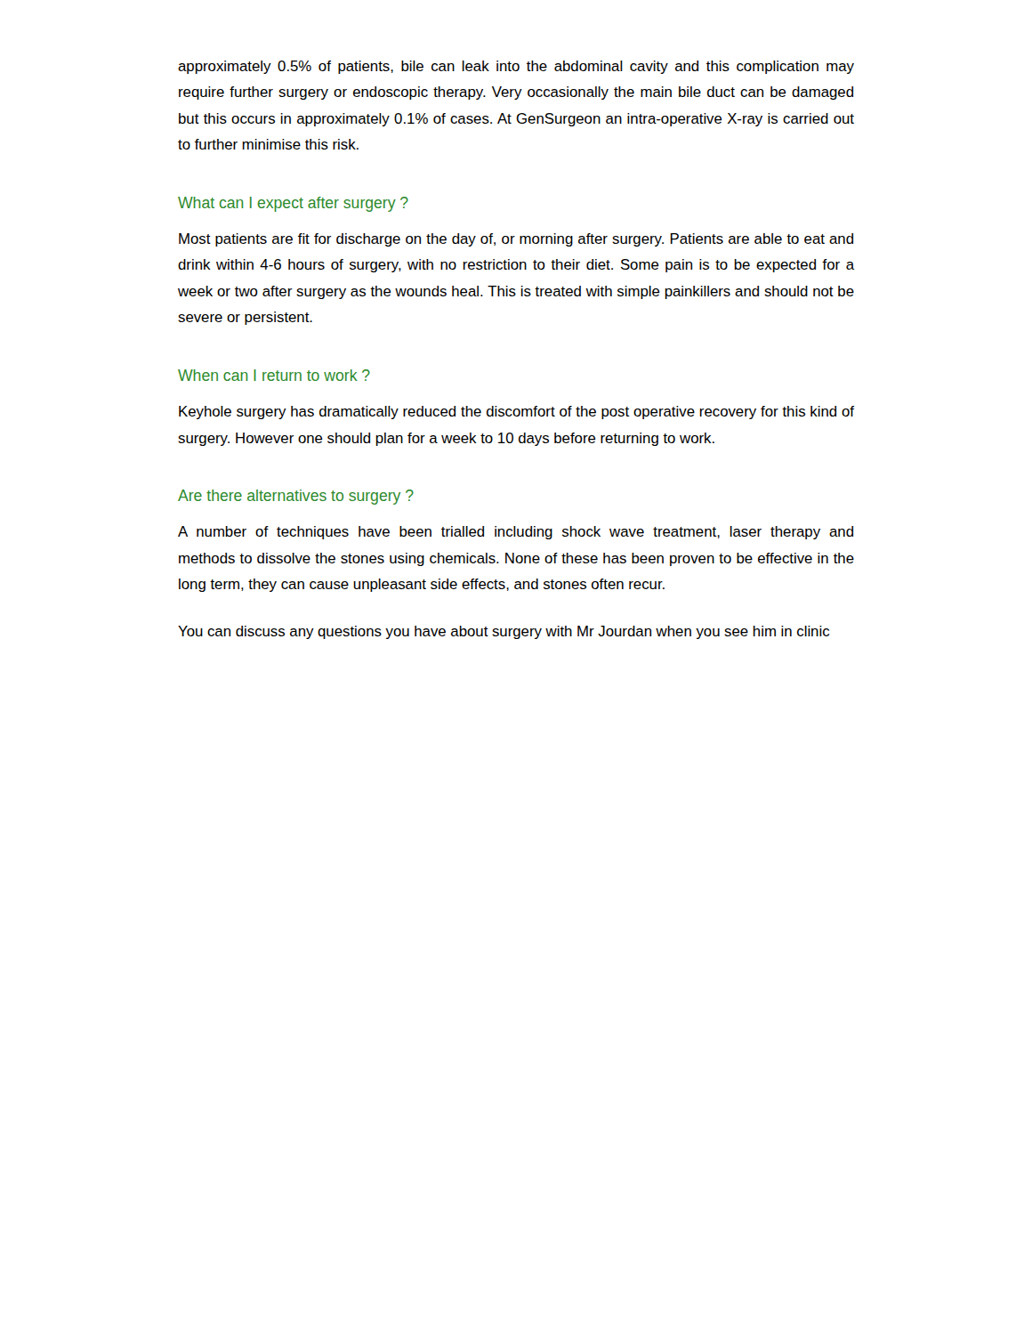approximately 0.5% of patients, bile can leak into the abdominal cavity and this complication may require further surgery or endoscopic therapy. Very occasionally the main bile duct can be damaged but this occurs in approximately 0.1% of cases. At GenSurgeon an intra-operative X-ray is carried out to further minimise this risk.
What can I expect after surgery ?
Most patients are fit for discharge on the day of, or morning after surgery. Patients are able to eat and drink within 4-6 hours of surgery, with no restriction to their diet. Some pain is to be expected for a week or two after surgery as the wounds heal. This is treated with simple painkillers and should not be severe or persistent.
When can I return to work ?
Keyhole surgery has dramatically reduced the discomfort of the post operative recovery for this kind of surgery. However one should plan for a week to 10 days before returning to work.
Are there alternatives to surgery ?
A number of techniques have been trialled including shock wave treatment, laser therapy and methods to dissolve the stones using chemicals. None of these has been proven to be effective in the long term, they can cause unpleasant side effects, and stones often recur.
You can discuss any questions you have about surgery with Mr Jourdan when you see him in clinic